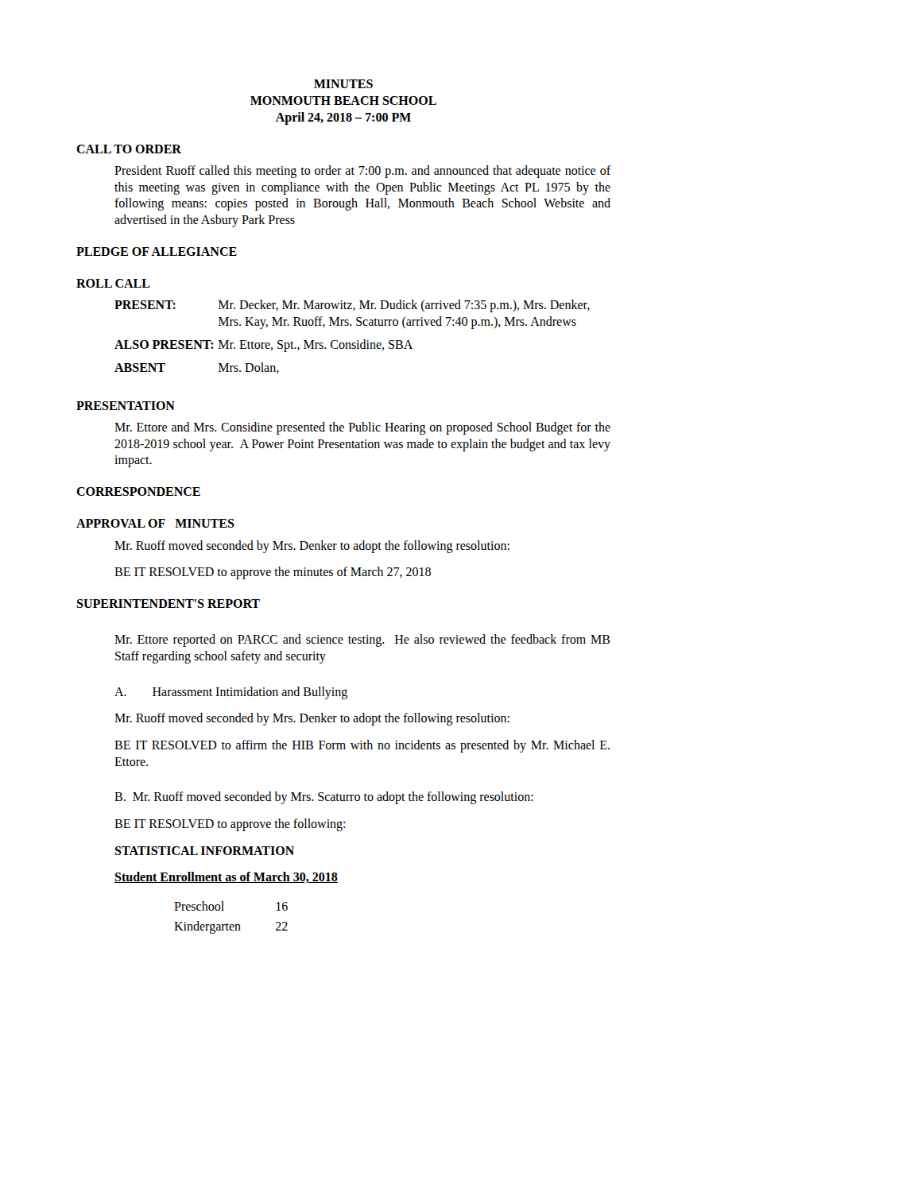MINUTES
MONMOUTH BEACH SCHOOL
April 24, 2018 – 7:00 PM
CALL TO ORDER
President Ruoff called this meeting to order at 7:00 p.m. and announced that adequate notice of this meeting was given in compliance with the Open Public Meetings Act PL 1975 by the following means: copies posted in Borough Hall, Monmouth Beach School Website and advertised in the Asbury Park Press
PLEDGE OF ALLEGIANCE
ROLL CALL
| PRESENT: | Mr. Decker, Mr. Marowitz, Mr. Dudick (arrived 7:35 p.m.), Mrs. Denker, Mrs. Kay, Mr. Ruoff, Mrs. Scaturro (arrived 7:40 p.m.), Mrs. Andrews |
| ALSO PRESENT: | Mr. Ettore, Spt., Mrs. Considine, SBA |
| ABSENT | Mrs. Dolan, |
PRESENTATION
Mr. Ettore and Mrs. Considine presented the Public Hearing on proposed School Budget for the 2018-2019 school year. A Power Point Presentation was made to explain the budget and tax levy impact.
CORRESPONDENCE
APPROVAL OF MINUTES
Mr. Ruoff moved seconded by Mrs. Denker to adopt the following resolution:
BE IT RESOLVED to approve the minutes of March 27, 2018
SUPERINTENDENT'S REPORT
Mr. Ettore reported on PARCC and science testing. He also reviewed the feedback from MB Staff regarding school safety and security
A. Harassment Intimidation and Bullying
Mr. Ruoff moved seconded by Mrs. Denker to adopt the following resolution:
BE IT RESOLVED to affirm the HIB Form with no incidents as presented by Mr. Michael E. Ettore.
B. Mr. Ruoff moved seconded by Mrs. Scaturro to adopt the following resolution:
BE IT RESOLVED to approve the following:
STATISTICAL INFORMATION
Student Enrollment as of March 30, 2018
| Preschool | 16 |
| Kindergarten | 22 |